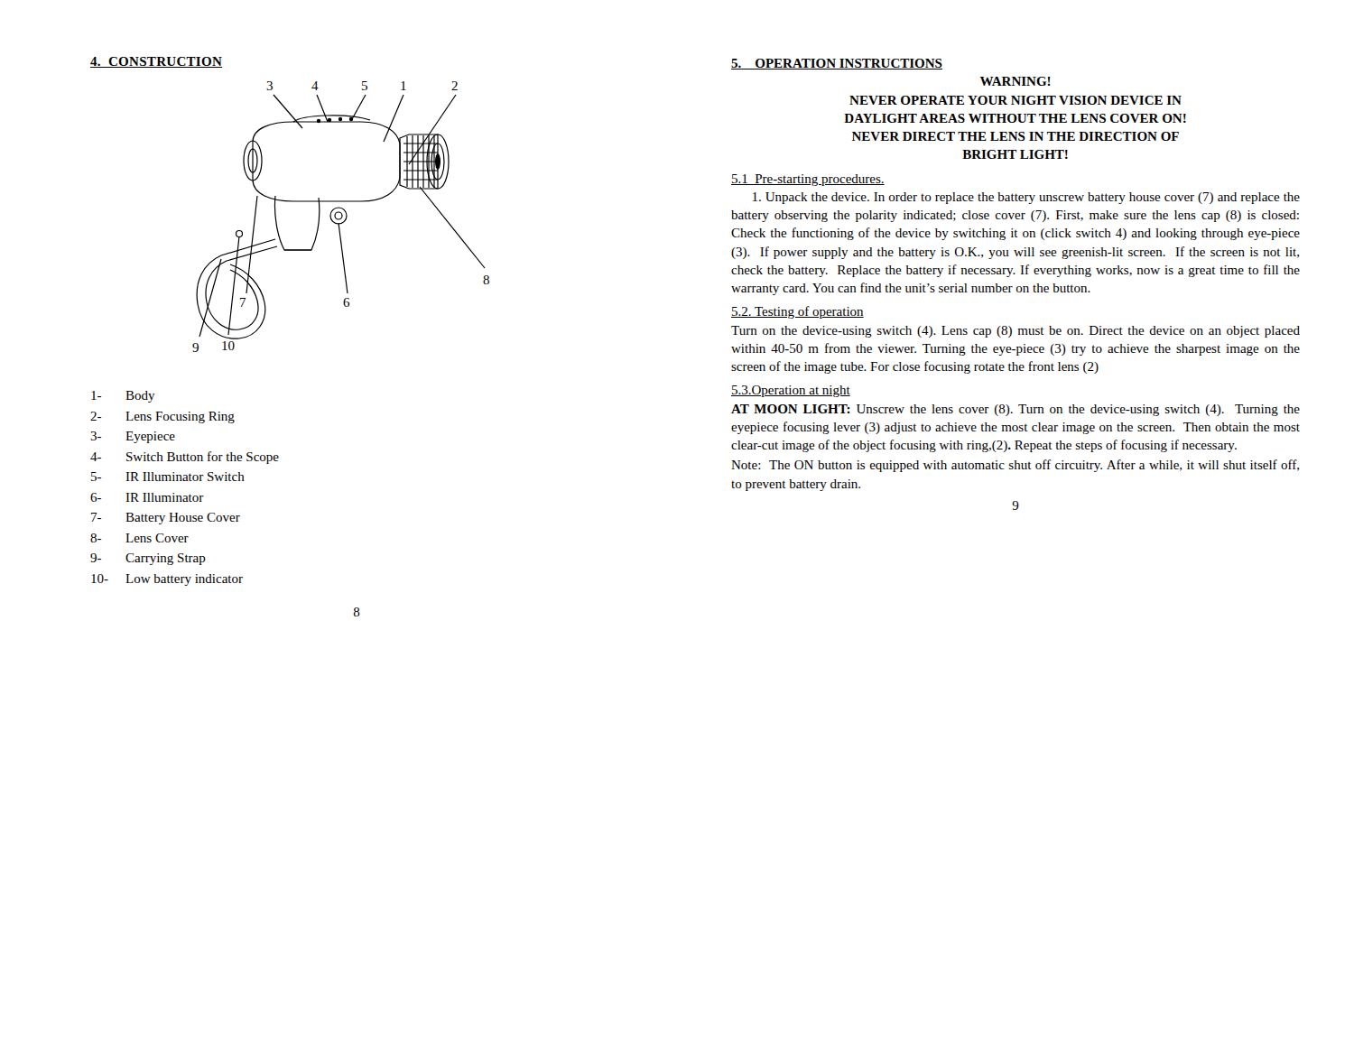4. CONSTRUCTION
3 4 5 1 2 8 7 6 9 10
1-Body
2-Lens Focusing Ring
3-Eyepiece
4-Switch Button for the Scope
5-IR Illuminator Switch
6-IR Illuminator
7-Battery House Cover
8-Lens Cover
9-Carrying Strap
10-Low battery indicator
8
5. OPERATION INSTRUCTIONS
WARNING!
NEVER OPERATE YOUR NIGHT VISION DEVICE IN
DAYLIGHT AREAS WITHOUT THE LENS COVER ON!
NEVER DIRECT THE LENS IN THE DIRECTION OF
BRIGHT LIGHT!
5.1 Pre-starting procedures.
1. Unpack the device. In order to replace the battery unscrew battery house cover (7) and replace the battery observing the polarity indicated; close cover (7). First, make sure the lens cap (8) is closed: Check the functioning of the device by switching it on (click switch 4) and looking through eye-piece (3). If power supply and the battery is O.K., you will see greenish-lit screen. If the screen is not lit, check the battery. Replace the battery if necessary. If everything works, now is a great time to fill the warranty card. You can find the unit’s serial number on the button.
5.2. Testing of operation
Turn on the device-using switch (4). Lens cap (8) must be on. Direct the device on an object placed within 40-50 m from the viewer. Turning the eye-piece (3) try to achieve the sharpest image on the screen of the image tube. For close focusing rotate the front lens (2)
5.3.Operation at night
AT MOON LIGHT: Unscrew the lens cover (8). Turn on the device-using switch (4). Turning the eyepiece focusing lever (3) adjust to achieve the most clear image on the screen. Then obtain the most clear-cut image of the object focusing with ring,(2). Repeat the steps of focusing if necessary.
Note: The ON button is equipped with automatic shut off circuitry. After a while, it will shut itself off, to prevent battery drain.
9